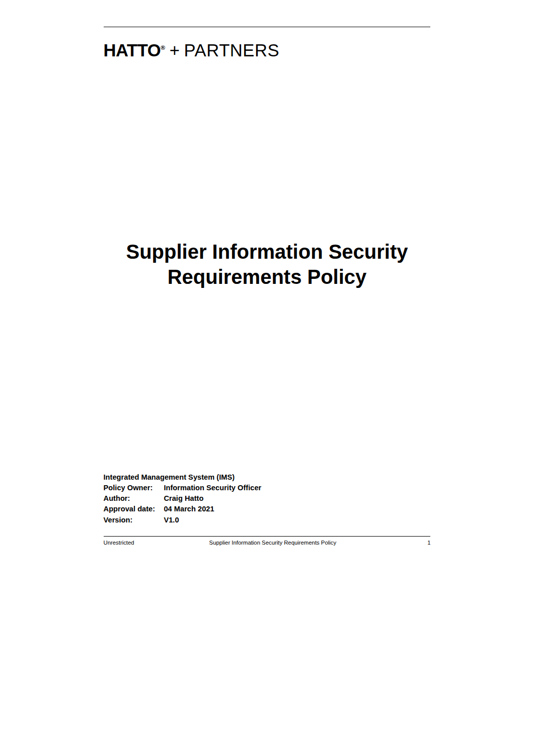HATTO® + PARTNERS
Supplier Information Security Requirements Policy
Integrated Management System (IMS)
| Policy Owner: | Information Security Officer |
| Author: | Craig Hatto |
| Approval date: | 04 March 2021 |
| Version: | V1.0 |
Unrestricted
Supplier Information Security Requirements Policy
1